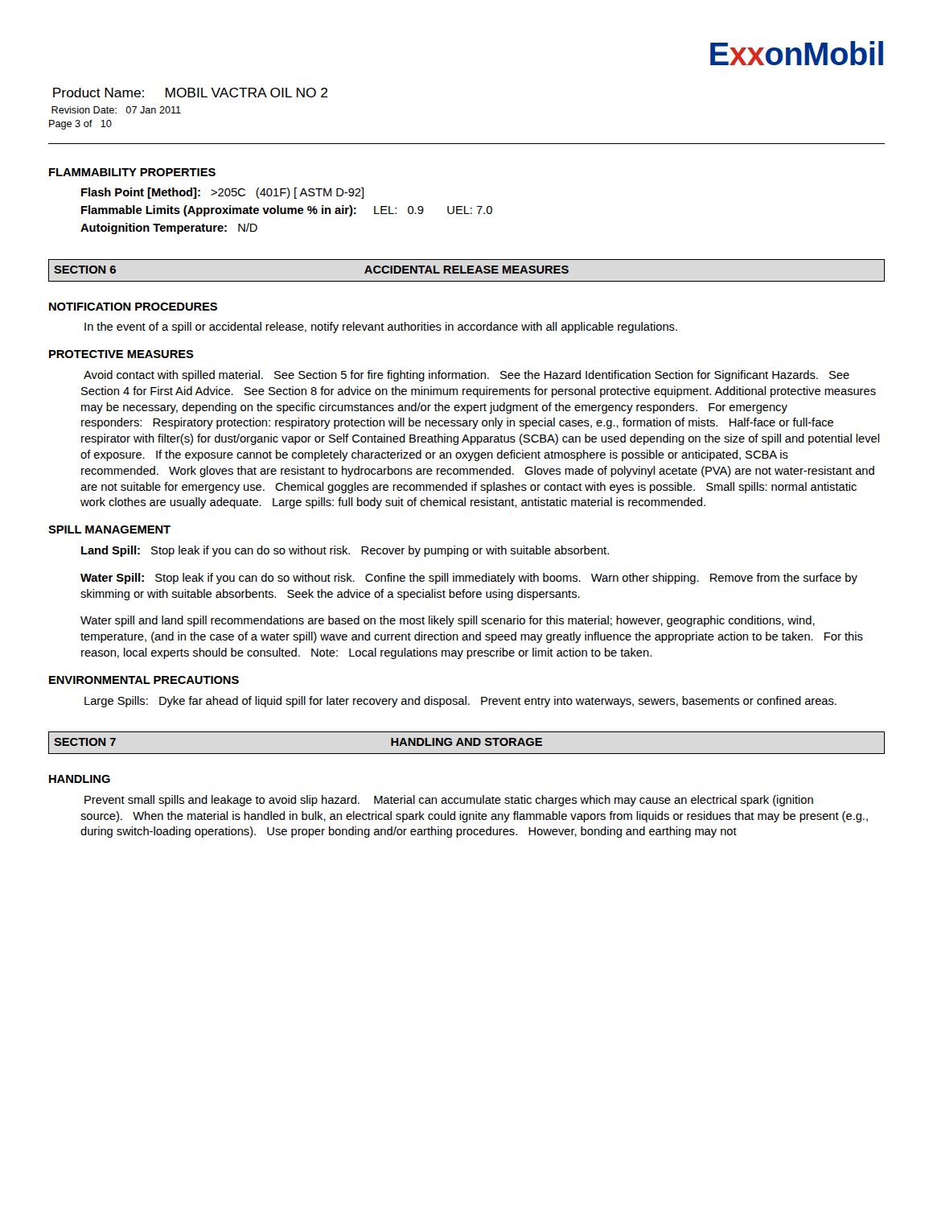Exx onMobil
Product Name: MOBIL VACTRA OIL NO 2
Revision Date: 07 Jan 2011
Page 3 of 10
FLAMMABILITY PROPERTIES
Flash Point [Method]: >205C (401F) [ ASTM D-92]
Flammable Limits (Approximate volume % in air): LEL: 0.9 UEL: 7.0
Autoignition Temperature: N/D
SECTION 6 ACCIDENTAL RELEASE MEASURES
NOTIFICATION PROCEDURES
In the event of a spill or accidental release, notify relevant authorities in accordance with all applicable regulations.
PROTECTIVE MEASURES
Avoid contact with spilled material. See Section 5 for fire fighting information. See the Hazard Identification Section for Significant Hazards. See Section 4 for First Aid Advice. See Section 8 for advice on the minimum requirements for personal protective equipment. Additional protective measures may be necessary, depending on the specific circumstances and/or the expert judgment of the emergency responders. For emergency responders: Respiratory protection: respiratory protection will be necessary only in special cases, e.g., formation of mists. Half-face or full-face respirator with filter(s) for dust/organic vapor or Self Contained Breathing Apparatus (SCBA) can be used depending on the size of spill and potential level of exposure. If the exposure cannot be completely characterized or an oxygen deficient atmosphere is possible or anticipated, SCBA is recommended. Work gloves that are resistant to hydrocarbons are recommended. Gloves made of polyvinyl acetate (PVA) are not water-resistant and are not suitable for emergency use. Chemical goggles are recommended if splashes or contact with eyes is possible. Small spills: normal antistatic work clothes are usually adequate. Large spills: full body suit of chemical resistant, antistatic material is recommended.
SPILL MANAGEMENT
Land Spill: Stop leak if you can do so without risk. Recover by pumping or with suitable absorbent.
Water Spill: Stop leak if you can do so without risk. Confine the spill immediately with booms. Warn other shipping. Remove from the surface by skimming or with suitable absorbents. Seek the advice of a specialist before using dispersants.
Water spill and land spill recommendations are based on the most likely spill scenario for this material; however, geographic conditions, wind, temperature, (and in the case of a water spill) wave and current direction and speed may greatly influence the appropriate action to be taken. For this reason, local experts should be consulted. Note: Local regulations may prescribe or limit action to be taken.
ENVIRONMENTAL PRECAUTIONS
Large Spills: Dyke far ahead of liquid spill for later recovery and disposal. Prevent entry into waterways, sewers, basements or confined areas.
SECTION 7 HANDLING AND STORAGE
HANDLING
Prevent small spills and leakage to avoid slip hazard. Material can accumulate static charges which may cause an electrical spark (ignition source). When the material is handled in bulk, an electrical spark could ignite any flammable vapors from liquids or residues that may be present (e.g., during switch-loading operations). Use proper bonding and/or earthing procedures. However, bonding and earthing may not